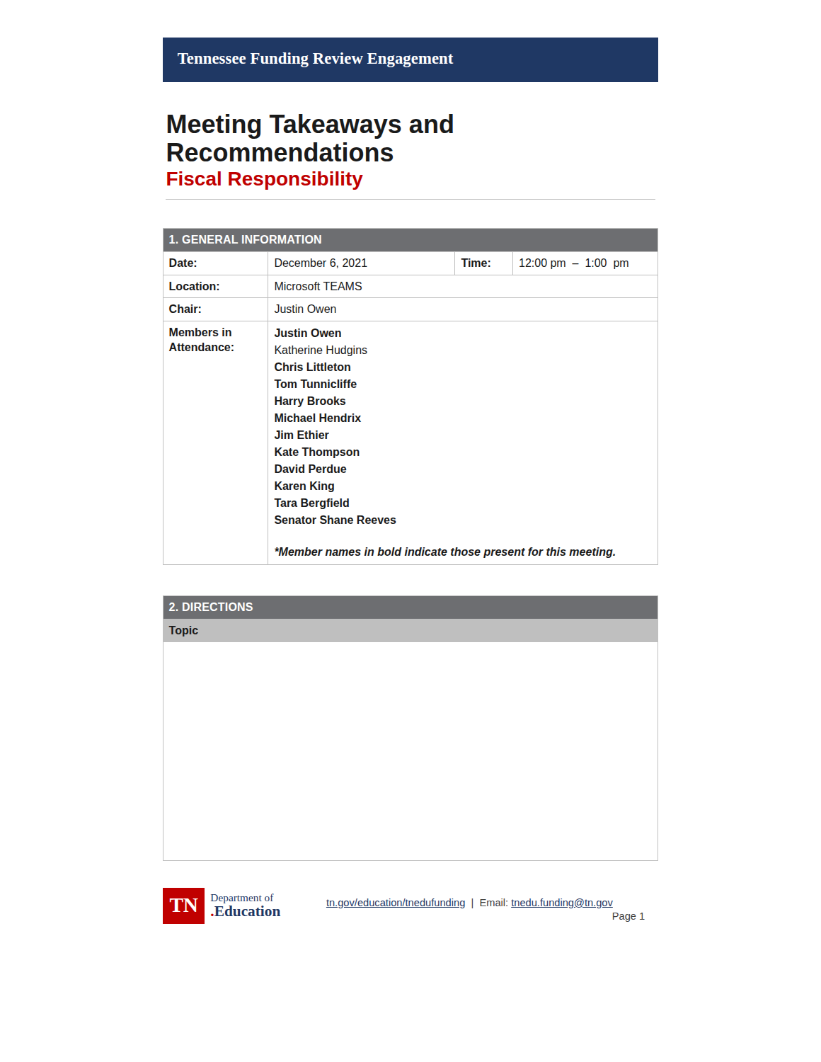Tennessee Funding Review Engagement
Meeting Takeaways and Recommendations
Fiscal Responsibility
| 1. GENERAL INFORMATION |
| Date: | December 6, 2021 | Time: | 12:00 pm – 1:00 pm |
| Location: | Microsoft TEAMS |
| Chair: | Justin Owen |
| Members in Attendance: | Justin Owen Katherine Hudgins Chris Littleton Tom Tunnicliffe Harry Brooks Michael Hendrix Jim Ethier Kate Thompson David Perdue Karen King Tara Bergfield Senator Shane Reeves *Member names in bold indicate those present for this meeting. |
| 2. DIRECTIONS |
| Topic |
TN
Department of Education
tn.gov/education/tnedufunding | Email: tnedu.funding@tn.gov
Page 1